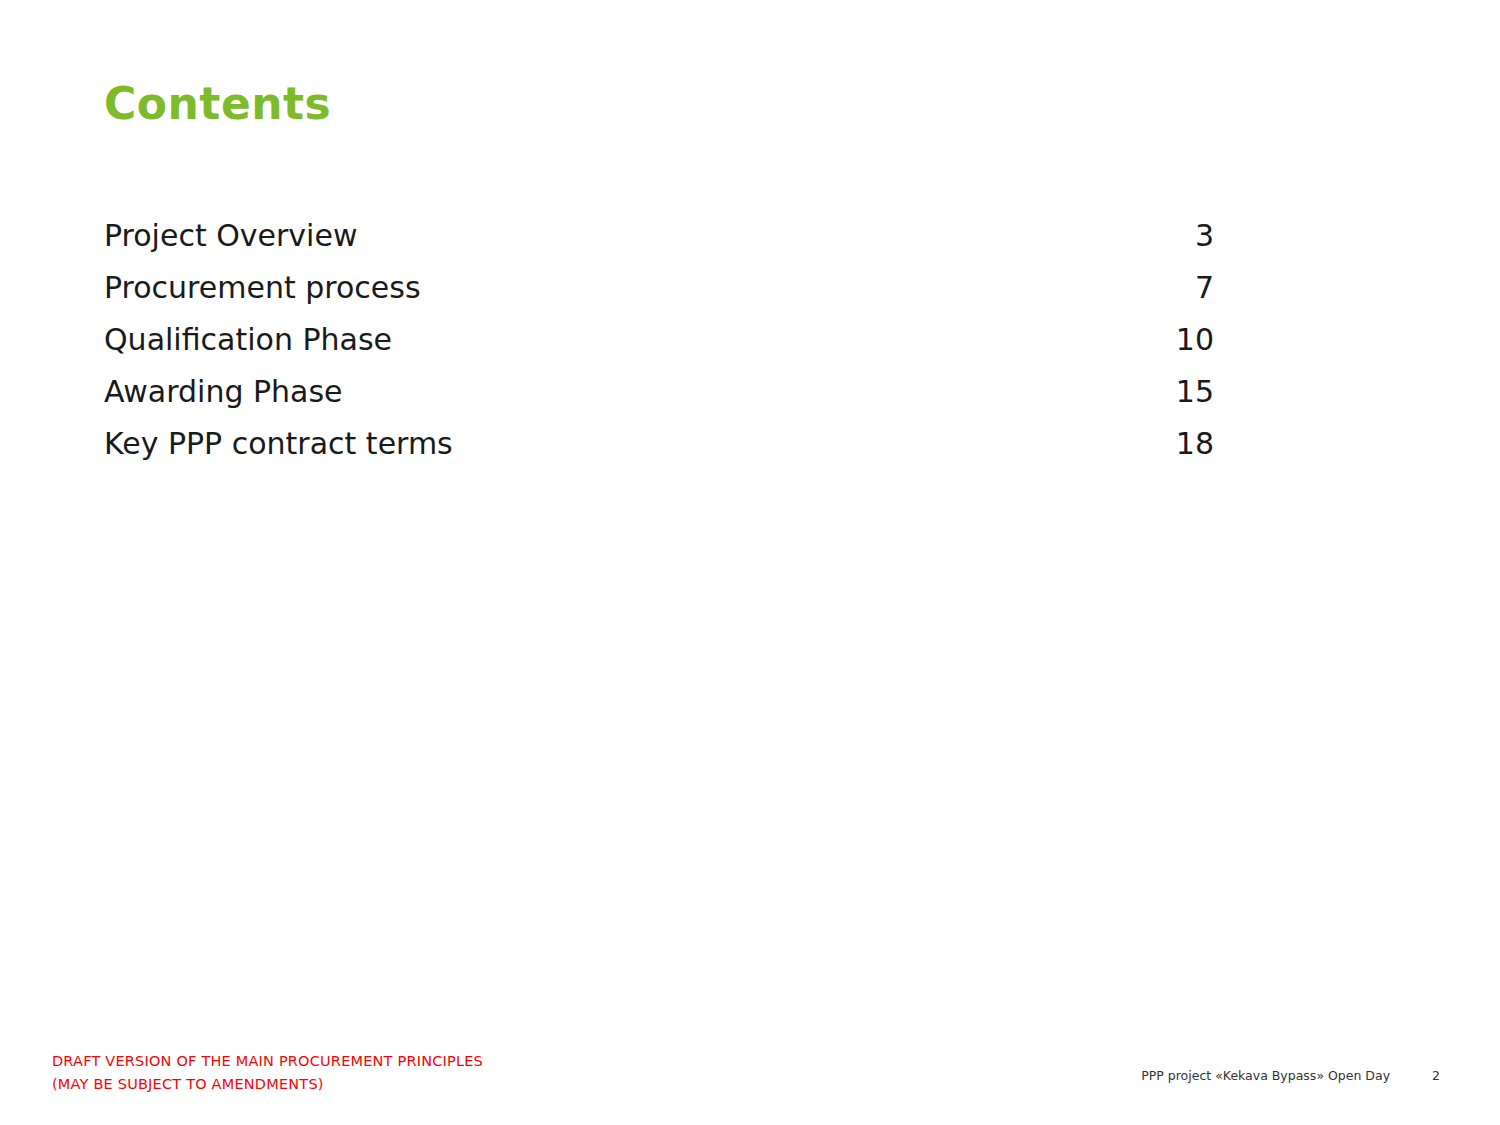Contents
Project Overview 3
Procurement process 7
Qualification Phase 10
Awarding Phase 15
Key PPP contract terms 18
DRAFT VERSION OF THE MAIN PROCUREMENT PRINCIPLES
(MAY BE SUBJECT TO AMENDMENTS)
PPP project «Kekava Bypass» Open Day2